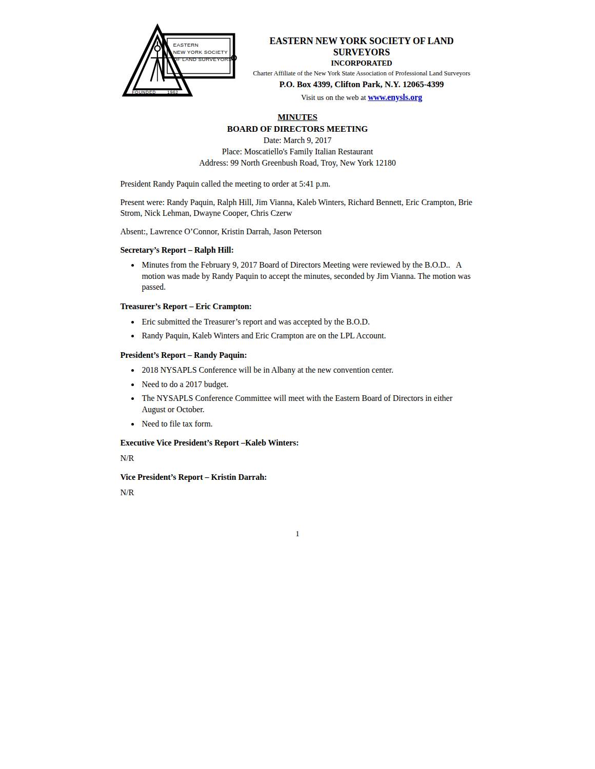EASTERN NEW YORK SOCIETY OF LAND SURVEYORS FOUNDED 1962
EASTERN NEW YORK SOCIETY OF LAND
SURVEYORS
INCORPORATED
Charter Affiliate of the New York State Association of Professional Land Surveyors
P.O. Box 4399, Clifton Park, N.Y. 12065-4399
Visit us on the web at www.enysls.org
MINUTES
BOARD OF DIRECTORS MEETING
Date: March 9, 2017
Place: Moscatiello's Family Italian Restaurant
Address: 99 North Greenbush Road, Troy, New York 12180
President Randy Paquin called the meeting to order at 5:41 p.m.
Present were: Randy Paquin, Ralph Hill, Jim Vianna, Kaleb Winters, Richard Bennett, Eric Crampton, Brie Strom, Nick Lehman, Dwayne Cooper, Chris Czerw
Absent:, Lawrence O’Connor, Kristin Darrah, Jason Peterson
Secretary’s Report – Ralph Hill:
Minutes from the February 9, 2017 Board of Directors Meeting were reviewed by the B.O.D.. A motion was made by Randy Paquin to accept the minutes, seconded by Jim Vianna. The motion was passed.
Treasurer’s Report – Eric Crampton:
Eric submitted the Treasurer’s report and was accepted by the B.O.D.
Randy Paquin, Kaleb Winters and Eric Crampton are on the LPL Account.
President’s Report – Randy Paquin:
2018 NYSAPLS Conference will be in Albany at the new convention center.
Need to do a 2017 budget.
The NYSAPLS Conference Committee will meet with the Eastern Board of Directors in either August or October.
Need to file tax form.
Executive Vice President’s Report –Kaleb Winters:
N/R
Vice President’s Report – Kristin Darrah:
N/R
1